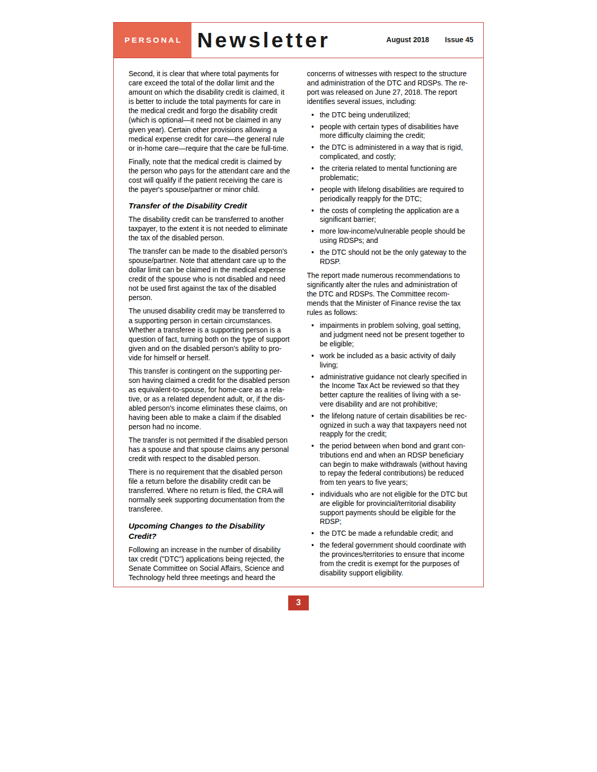PERSONAL
Newsletter
August 2018 Issue 45
Second, it is clear that where total payments for care exceed the total of the dollar limit and the amount on which the disability credit is claimed, it is better to include the total payments for care in the medical credit and forgo the disability credit (which is optional—it need not be claimed in any given year). Certain other provisions allowing a medical expense credit for care—the general rule or in-home care—require that the care be full-time.
Finally, note that the medical credit is claimed by the person who pays for the attendant care and the cost will qualify if the patient receiving the care is the payer's spouse/partner or minor child.
Transfer of the Disability Credit
The disability credit can be transferred to another taxpayer, to the extent it is not needed to eliminate the tax of the disabled person.
The transfer can be made to the disabled person's spouse/partner. Note that attendant care up to the dollar limit can be claimed in the medical expense credit of the spouse who is not disabled and need not be used first against the tax of the disabled person.
The unused disability credit may be transferred to a supporting person in certain circumstances. Whether a transferee is a supporting person is a question of fact, turning both on the type of support given and on the disabled person's ability to provide for himself or herself.
This transfer is contingent on the supporting person having claimed a credit for the disabled person as equivalent-to-spouse, for home-care as a relative, or as a related dependent adult, or, if the disabled person's income eliminates these claims, on having been able to make a claim if the disabled person had no income.
The transfer is not permitted if the disabled person has a spouse and that spouse claims any personal credit with respect to the disabled person.
There is no requirement that the disabled person file a return before the disability credit can be transferred. Where no return is filed, the CRA will normally seek supporting documentation from the transferee.
Upcoming Changes to the Disability Credit?
Following an increase in the number of disability tax credit ("DTC") applications being rejected, the Senate Committee on Social Affairs, Science and Technology held three meetings and heard the concerns of witnesses with respect to the structure and administration of the DTC and RDSPs. The report was released on June 27, 2018. The report identifies several issues, including:
the DTC being underutilized;
people with certain types of disabilities have more difficulty claiming the credit;
the DTC is administered in a way that is rigid, complicated, and costly;
the criteria related to mental functioning are problematic;
people with lifelong disabilities are required to periodically reapply for the DTC;
the costs of completing the application are a significant barrier;
more low-income/vulnerable people should be using RDSPs; and
the DTC should not be the only gateway to the RDSP.
The report made numerous recommendations to significantly alter the rules and administration of the DTC and RDSPs. The Committee recommends that the Minister of Finance revise the tax rules as follows:
impairments in problem solving, goal setting, and judgment need not be present together to be eligible;
work be included as a basic activity of daily living;
administrative guidance not clearly specified in the Income Tax Act be reviewed so that they better capture the realities of living with a severe disability and are not prohibitive;
the lifelong nature of certain disabilities be recognized in such a way that taxpayers need not reapply for the credit;
the period between when bond and grant contributions end and when an RDSP beneficiary can begin to make withdrawals (without having to repay the federal contributions) be reduced from ten years to five years;
individuals who are not eligible for the DTC but are eligible for provincial/territorial disability support payments should be eligible for the RDSP;
the DTC be made a refundable credit; and
the federal government should coordinate with the provinces/territories to ensure that income from the credit is exempt for the purposes of disability support eligibility.
3